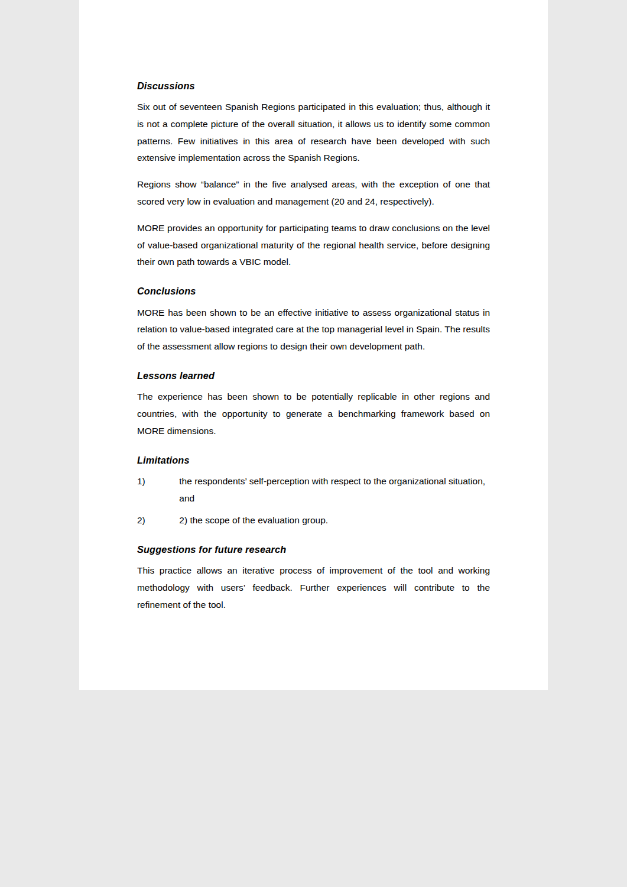Discussions
Six out of seventeen Spanish Regions participated in this evaluation; thus, although it is not a complete picture of the overall situation, it allows us to identify some common patterns. Few initiatives in this area of research have been developed with such extensive implementation across the Spanish Regions.
Regions show “balance” in the five analysed areas, with the exception of one that scored very low in evaluation and management (20 and 24, respectively).
MORE provides an opportunity for participating teams to draw conclusions on the level of value-based organizational maturity of the regional health service, before designing their own path towards a VBIC model.
Conclusions
MORE has been shown to be an effective initiative to assess organizational status in relation to value-based integrated care at the top managerial level in Spain. The results of the assessment allow regions to design their own development path.
Lessons learned
The experience has been shown to be potentially replicable in other regions and countries, with the opportunity to generate a benchmarking framework based on MORE dimensions.
Limitations
the respondents’ self-perception with respect to the organizational situation, and
2) the scope of the evaluation group.
Suggestions for future research
This practice allows an iterative process of improvement of the tool and working methodology with users’ feedback. Further experiences will contribute to the refinement of the tool.